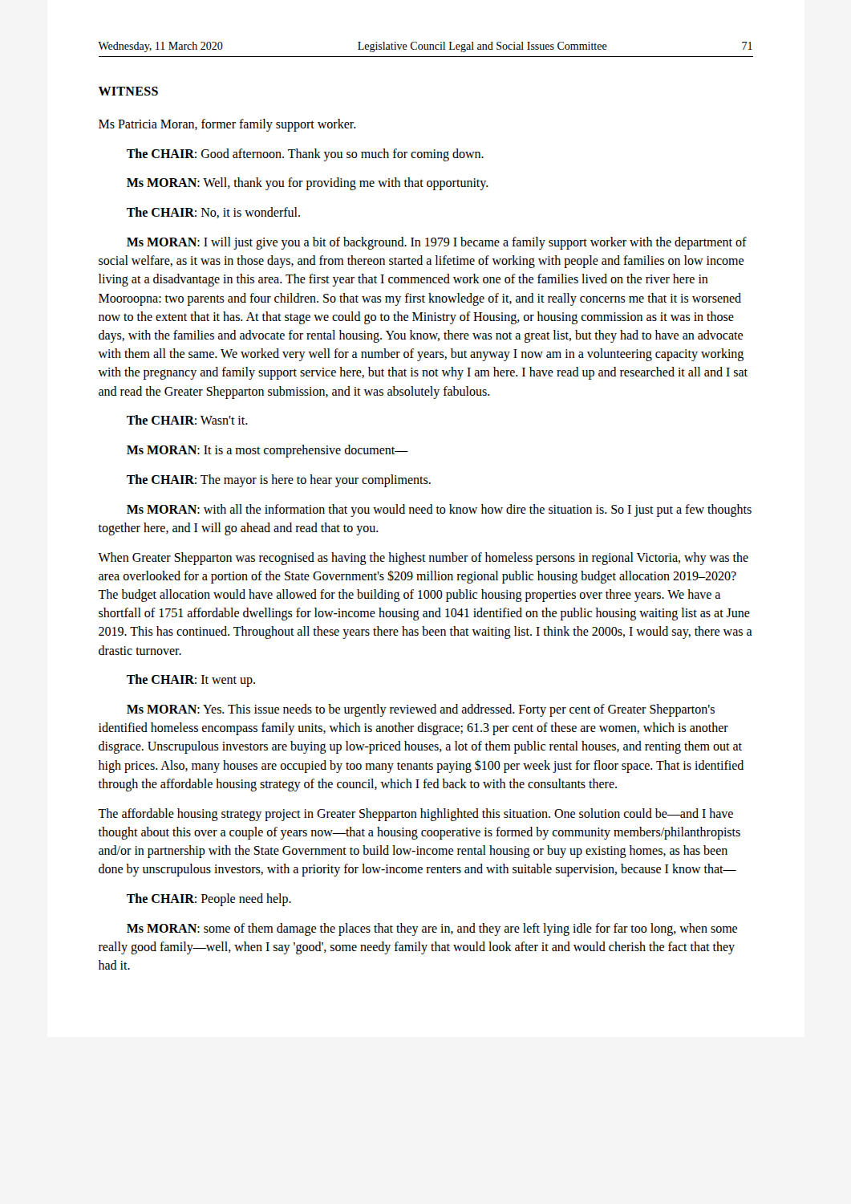Wednesday, 11 March 2020 Legislative Council Legal and Social Issues Committee 71
WITNESS
Ms Patricia Moran, former family support worker.
The CHAIR: Good afternoon. Thank you so much for coming down.
Ms MORAN: Well, thank you for providing me with that opportunity.
The CHAIR: No, it is wonderful.
Ms MORAN: I will just give you a bit of background. In 1979 I became a family support worker with the department of social welfare, as it was in those days, and from thereon started a lifetime of working with people and families on low income living at a disadvantage in this area. The first year that I commenced work one of the families lived on the river here in Mooroopna: two parents and four children. So that was my first knowledge of it, and it really concerns me that it is worsened now to the extent that it has. At that stage we could go to the Ministry of Housing, or housing commission as it was in those days, with the families and advocate for rental housing. You know, there was not a great list, but they had to have an advocate with them all the same. We worked very well for a number of years, but anyway I now am in a volunteering capacity working with the pregnancy and family support service here, but that is not why I am here. I have read up and researched it all and I sat and read the Greater Shepparton submission, and it was absolutely fabulous.
The CHAIR: Wasn't it.
Ms MORAN: It is a most comprehensive document—
The CHAIR: The mayor is here to hear your compliments.
Ms MORAN: with all the information that you would need to know how dire the situation is. So I just put a few thoughts together here, and I will go ahead and read that to you.
When Greater Shepparton was recognised as having the highest number of homeless persons in regional Victoria, why was the area overlooked for a portion of the State Government's $209 million regional public housing budget allocation 2019–2020? The budget allocation would have allowed for the building of 1000 public housing properties over three years. We have a shortfall of 1751 affordable dwellings for low-income housing and 1041 identified on the public housing waiting list as at June 2019. This has continued. Throughout all these years there has been that waiting list. I think the 2000s, I would say, there was a drastic turnover.
The CHAIR: It went up.
Ms MORAN: Yes. This issue needs to be urgently reviewed and addressed. Forty per cent of Greater Shepparton's identified homeless encompass family units, which is another disgrace; 61.3 per cent of these are women, which is another disgrace. Unscrupulous investors are buying up low-priced houses, a lot of them public rental houses, and renting them out at high prices. Also, many houses are occupied by too many tenants paying $100 per week just for floor space. That is identified through the affordable housing strategy of the council, which I fed back to with the consultants there.
The affordable housing strategy project in Greater Shepparton highlighted this situation. One solution could be—and I have thought about this over a couple of years now—that a housing cooperative is formed by community members/philanthropists and/or in partnership with the State Government to build low-income rental housing or buy up existing homes, as has been done by unscrupulous investors, with a priority for low-income renters and with suitable supervision, because I know that—
The CHAIR: People need help.
Ms MORAN: some of them damage the places that they are in, and they are left lying idle for far too long, when some really good family—well, when I say 'good', some needy family that would look after it and would cherish the fact that they had it.